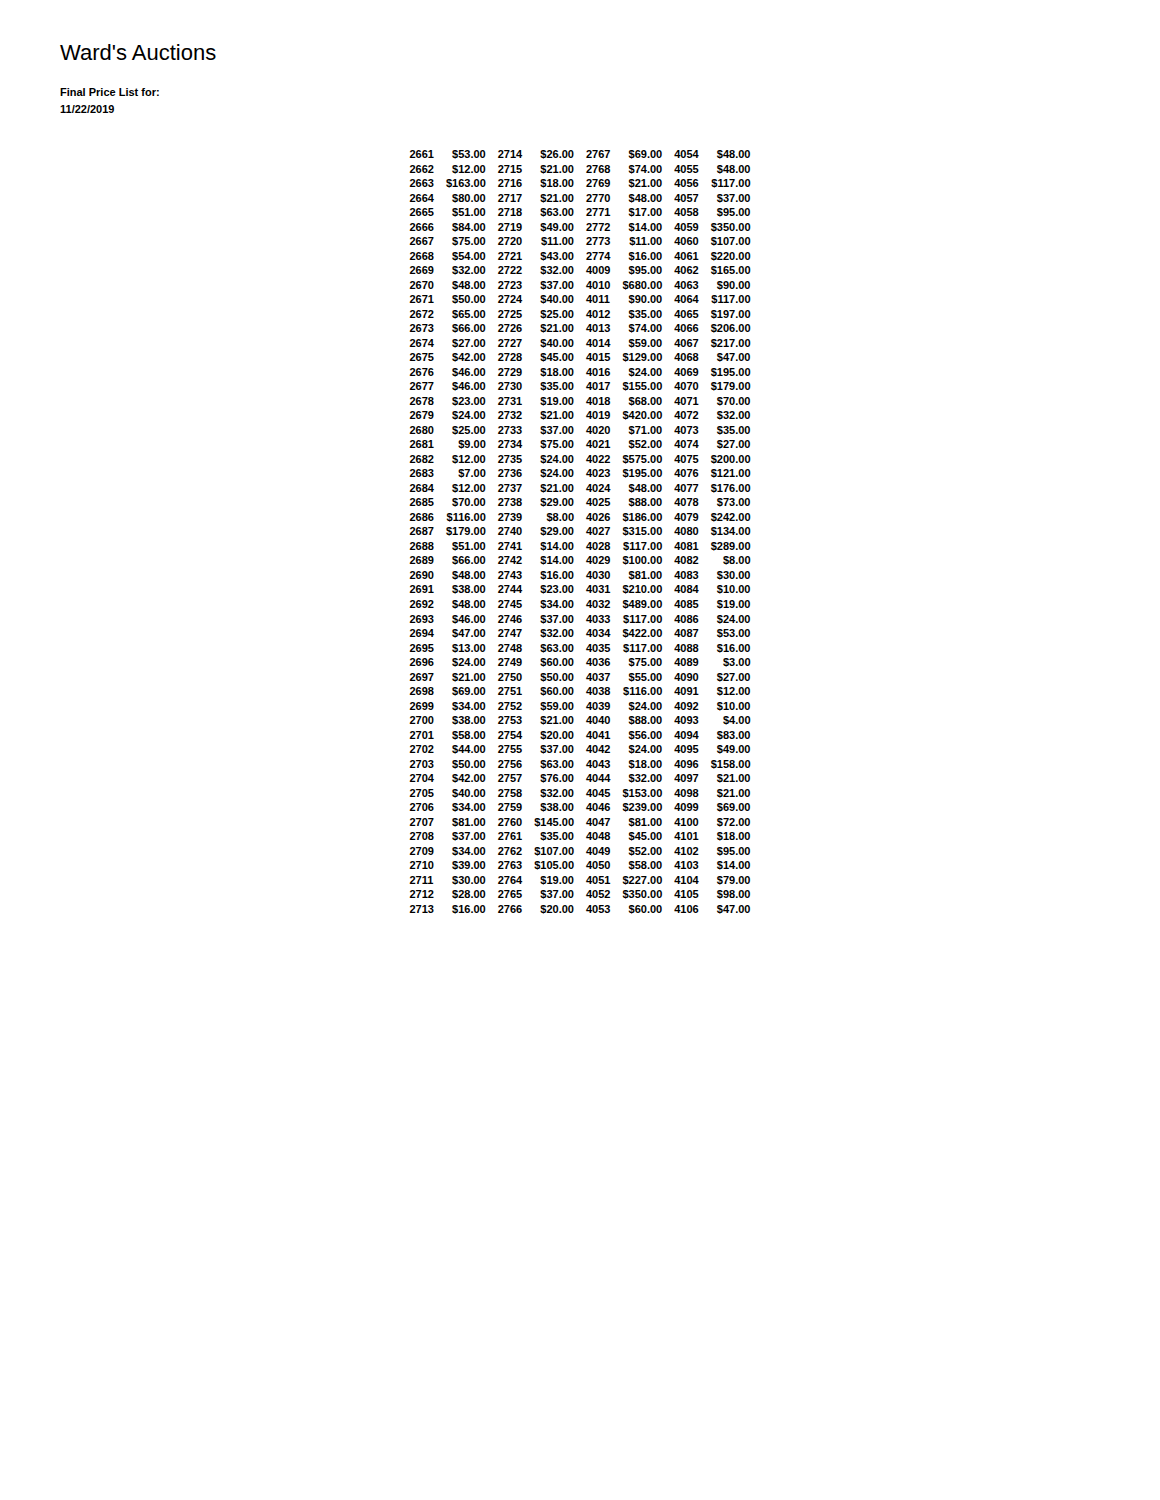Ward's Auctions
Final Price List for:
11/22/2019
| 2661 | $53.00 | 2714 | $26.00 | 2767 | $69.00 | 4054 | $48.00 |
| 2662 | $12.00 | 2715 | $21.00 | 2768 | $74.00 | 4055 | $48.00 |
| 2663 | $163.00 | 2716 | $18.00 | 2769 | $21.00 | 4056 | $117.00 |
| 2664 | $80.00 | 2717 | $21.00 | 2770 | $48.00 | 4057 | $37.00 |
| 2665 | $51.00 | 2718 | $63.00 | 2771 | $17.00 | 4058 | $95.00 |
| 2666 | $84.00 | 2719 | $49.00 | 2772 | $14.00 | 4059 | $350.00 |
| 2667 | $75.00 | 2720 | $11.00 | 2773 | $11.00 | 4060 | $107.00 |
| 2668 | $54.00 | 2721 | $43.00 | 2774 | $16.00 | 4061 | $220.00 |
| 2669 | $32.00 | 2722 | $32.00 | 4009 | $95.00 | 4062 | $165.00 |
| 2670 | $48.00 | 2723 | $37.00 | 4010 | $680.00 | 4063 | $90.00 |
| 2671 | $50.00 | 2724 | $40.00 | 4011 | $90.00 | 4064 | $117.00 |
| 2672 | $65.00 | 2725 | $25.00 | 4012 | $35.00 | 4065 | $197.00 |
| 2673 | $66.00 | 2726 | $21.00 | 4013 | $74.00 | 4066 | $206.00 |
| 2674 | $27.00 | 2727 | $40.00 | 4014 | $59.00 | 4067 | $217.00 |
| 2675 | $42.00 | 2728 | $45.00 | 4015 | $129.00 | 4068 | $47.00 |
| 2676 | $46.00 | 2729 | $18.00 | 4016 | $24.00 | 4069 | $195.00 |
| 2677 | $46.00 | 2730 | $35.00 | 4017 | $155.00 | 4070 | $179.00 |
| 2678 | $23.00 | 2731 | $19.00 | 4018 | $68.00 | 4071 | $70.00 |
| 2679 | $24.00 | 2732 | $21.00 | 4019 | $420.00 | 4072 | $32.00 |
| 2680 | $25.00 | 2733 | $37.00 | 4020 | $71.00 | 4073 | $35.00 |
| 2681 | $9.00 | 2734 | $75.00 | 4021 | $52.00 | 4074 | $27.00 |
| 2682 | $12.00 | 2735 | $24.00 | 4022 | $575.00 | 4075 | $200.00 |
| 2683 | $7.00 | 2736 | $24.00 | 4023 | $195.00 | 4076 | $121.00 |
| 2684 | $12.00 | 2737 | $21.00 | 4024 | $48.00 | 4077 | $176.00 |
| 2685 | $70.00 | 2738 | $29.00 | 4025 | $88.00 | 4078 | $73.00 |
| 2686 | $116.00 | 2739 | $8.00 | 4026 | $186.00 | 4079 | $242.00 |
| 2687 | $179.00 | 2740 | $29.00 | 4027 | $315.00 | 4080 | $134.00 |
| 2688 | $51.00 | 2741 | $14.00 | 4028 | $117.00 | 4081 | $289.00 |
| 2689 | $66.00 | 2742 | $14.00 | 4029 | $100.00 | 4082 | $8.00 |
| 2690 | $48.00 | 2743 | $16.00 | 4030 | $81.00 | 4083 | $30.00 |
| 2691 | $38.00 | 2744 | $23.00 | 4031 | $210.00 | 4084 | $10.00 |
| 2692 | $48.00 | 2745 | $34.00 | 4032 | $489.00 | 4085 | $19.00 |
| 2693 | $46.00 | 2746 | $37.00 | 4033 | $117.00 | 4086 | $24.00 |
| 2694 | $47.00 | 2747 | $32.00 | 4034 | $422.00 | 4087 | $53.00 |
| 2695 | $13.00 | 2748 | $63.00 | 4035 | $117.00 | 4088 | $16.00 |
| 2696 | $24.00 | 2749 | $60.00 | 4036 | $75.00 | 4089 | $3.00 |
| 2697 | $21.00 | 2750 | $50.00 | 4037 | $55.00 | 4090 | $27.00 |
| 2698 | $69.00 | 2751 | $60.00 | 4038 | $116.00 | 4091 | $12.00 |
| 2699 | $34.00 | 2752 | $59.00 | 4039 | $24.00 | 4092 | $10.00 |
| 2700 | $38.00 | 2753 | $21.00 | 4040 | $88.00 | 4093 | $4.00 |
| 2701 | $58.00 | 2754 | $20.00 | 4041 | $56.00 | 4094 | $83.00 |
| 2702 | $44.00 | 2755 | $37.00 | 4042 | $24.00 | 4095 | $49.00 |
| 2703 | $50.00 | 2756 | $63.00 | 4043 | $18.00 | 4096 | $158.00 |
| 2704 | $42.00 | 2757 | $76.00 | 4044 | $32.00 | 4097 | $21.00 |
| 2705 | $40.00 | 2758 | $32.00 | 4045 | $153.00 | 4098 | $21.00 |
| 2706 | $34.00 | 2759 | $38.00 | 4046 | $239.00 | 4099 | $69.00 |
| 2707 | $81.00 | 2760 | $145.00 | 4047 | $81.00 | 4100 | $72.00 |
| 2708 | $37.00 | 2761 | $35.00 | 4048 | $45.00 | 4101 | $18.00 |
| 2709 | $34.00 | 2762 | $107.00 | 4049 | $52.00 | 4102 | $95.00 |
| 2710 | $39.00 | 2763 | $105.00 | 4050 | $58.00 | 4103 | $14.00 |
| 2711 | $30.00 | 2764 | $19.00 | 4051 | $227.00 | 4104 | $79.00 |
| 2712 | $28.00 | 2765 | $37.00 | 4052 | $350.00 | 4105 | $98.00 |
| 2713 | $16.00 | 2766 | $20.00 | 4053 | $60.00 | 4106 | $47.00 |